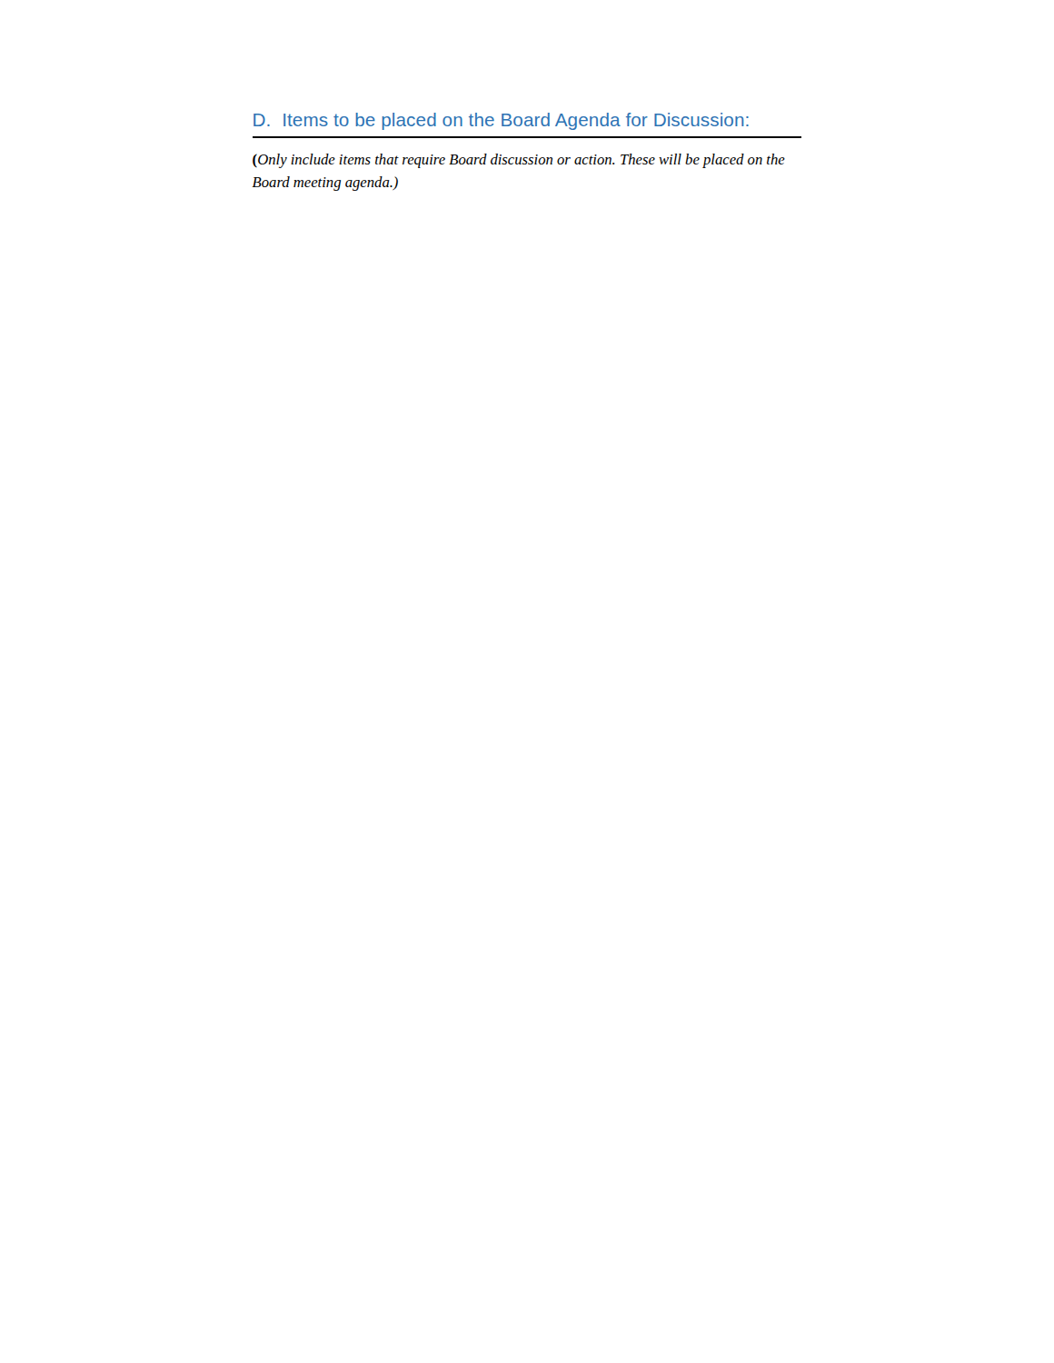D. Items to be placed on the Board Agenda for Discussion:
(Only include items that require Board discussion or action. These will be placed on the Board meeting agenda.)